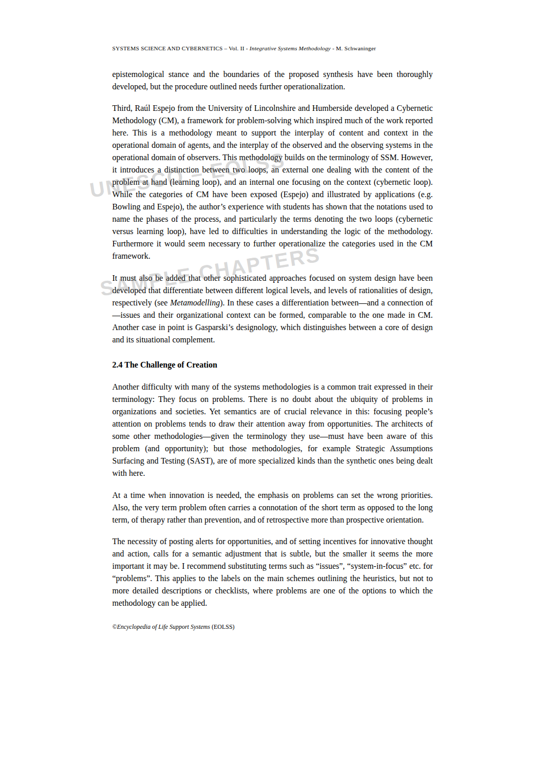SYSTEMS SCIENCE AND CYBERNETICS – Vol. II - Integrative Systems Methodology - M. Schwaninger
UNESCO – EOLSS
SAMPLE CHAPTERS
epistemological stance and the boundaries of the proposed synthesis have been thoroughly developed, but the procedure outlined needs further operationalization.
Third, Raúl Espejo from the University of Lincolnshire and Humberside developed a Cybernetic Methodology (CM), a framework for problem-solving which inspired much of the work reported here. This is a methodology meant to support the interplay of content and context in the operational domain of agents, and the interplay of the observed and the observing systems in the operational domain of observers. This methodology builds on the terminology of SSM. However, it introduces a distinction between two loops, an external one dealing with the content of the problem at hand (learning loop), and an internal one focusing on the context (cybernetic loop). While the categories of CM have been exposed (Espejo) and illustrated by applications (e.g. Bowling and Espejo), the author’s experience with students has shown that the notations used to name the phases of the process, and particularly the terms denoting the two loops (cybernetic versus learning loop), have led to difficulties in understanding the logic of the methodology. Furthermore it would seem necessary to further operationalize the categories used in the CM framework.
It must also be added that other sophisticated approaches focused on system design have been developed that differentiate between different logical levels, and levels of rationalities of design, respectively (see Metamodelling). In these cases a differentiation between—and a connection of—issues and their organizational context can be formed, comparable to the one made in CM. Another case in point is Gasparski’s designology, which distinguishes between a core of design and its situational complement.
2.4 The Challenge of Creation
Another difficulty with many of the systems methodologies is a common trait expressed in their terminology: They focus on problems. There is no doubt about the ubiquity of problems in organizations and societies. Yet semantics are of crucial relevance in this: focusing people’s attention on problems tends to draw their attention away from opportunities. The architects of some other methodologies—given the terminology they use—must have been aware of this problem (and opportunity); but those methodologies, for example Strategic Assumptions Surfacing and Testing (SAST), are of more specialized kinds than the synthetic ones being dealt with here.
At a time when innovation is needed, the emphasis on problems can set the wrong priorities. Also, the very term problem often carries a connotation of the short term as opposed to the long term, of therapy rather than prevention, and of retrospective more than prospective orientation.
The necessity of posting alerts for opportunities, and of setting incentives for innovative thought and action, calls for a semantic adjustment that is subtle, but the smaller it seems the more important it may be. I recommend substituting terms such as “issues”, “system-in-focus” etc. for “problems”. This applies to the labels on the main schemes outlining the heuristics, but not to more detailed descriptions or checklists, where problems are one of the options to which the methodology can be applied.
©Encyclopedia of Life Support Systems (EOLSS)